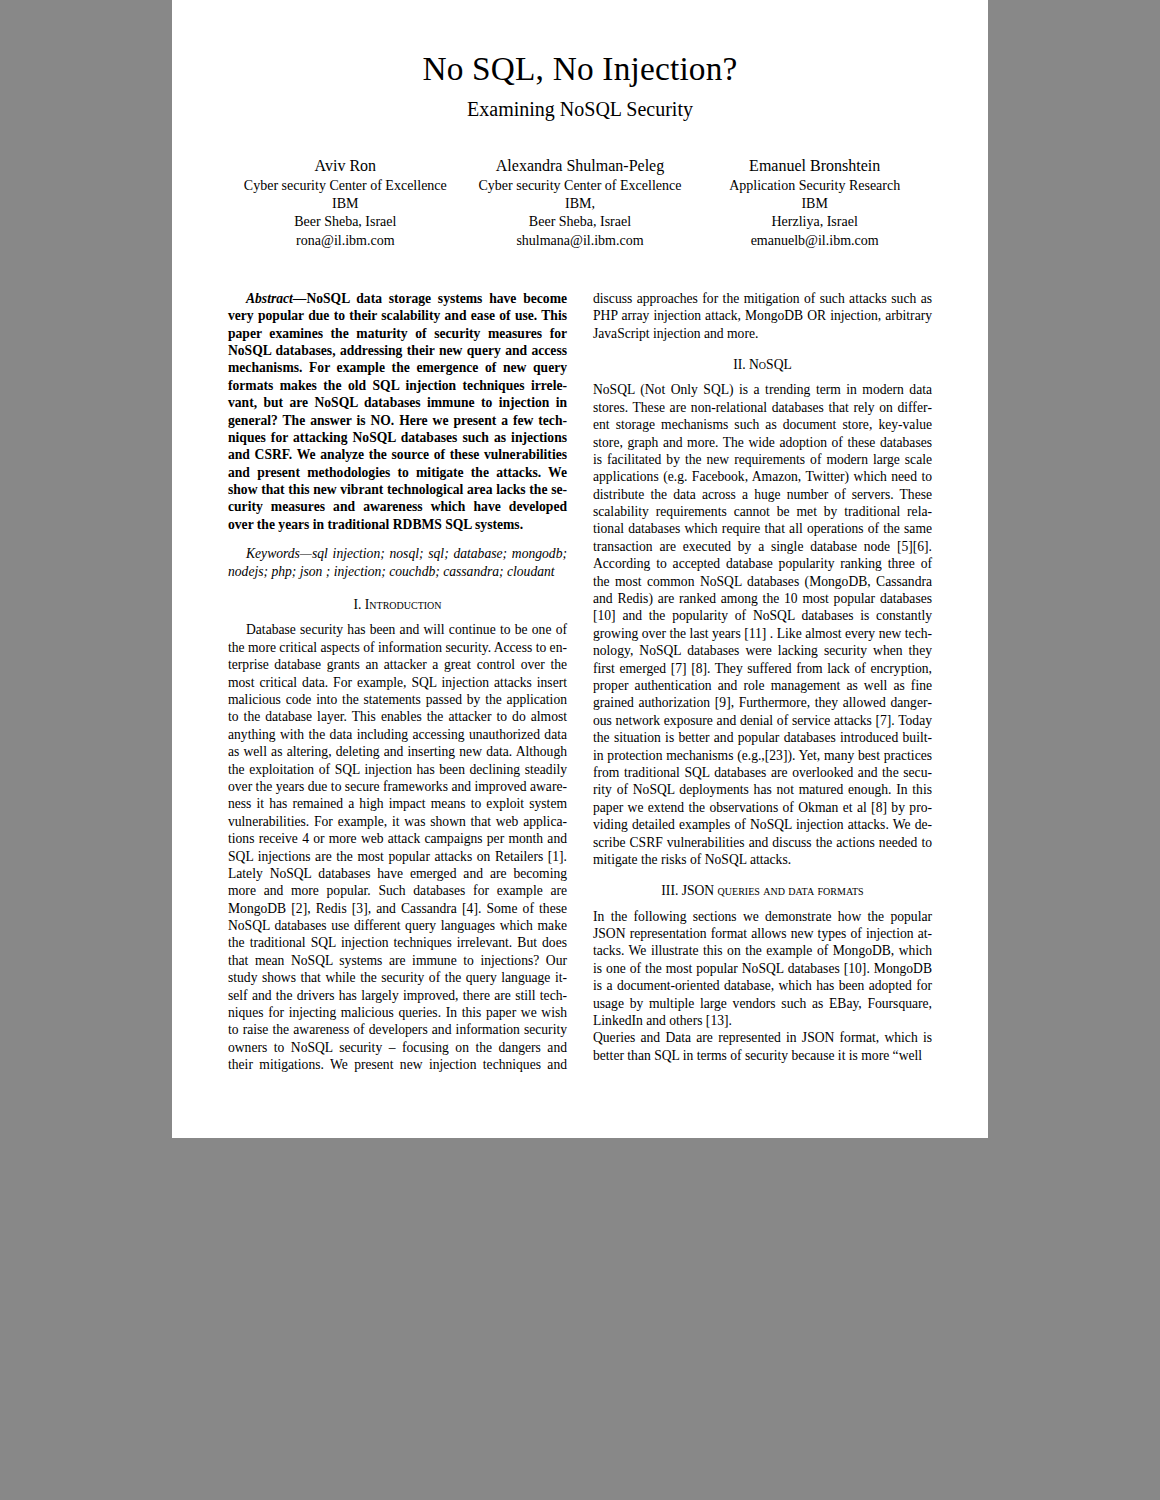No SQL, No Injection?
Examining NoSQL Security
| Aviv Ron Cyber security Center of Excellence IBM Beer Sheba, Israel rona@il.ibm.com | Alexandra Shulman-Peleg Cyber security Center of Excellence IBM, Beer Sheba, Israel shulmana@il.ibm.com | Emanuel Bronshtein Application Security Research IBM Herzliya, Israel emanuelb@il.ibm.com |
Abstract—NoSQL data storage systems have become very popular due to their scalability and ease of use. This paper examines the maturity of security measures for NoSQL databases, addressing their new query and access mechanisms. For example the emergence of new query formats makes the old SQL injection techniques irrelevant, but are NoSQL databases immune to injection in general? The answer is NO. Here we present a few techniques for attacking NoSQL databases such as injections and CSRF. We analyze the source of these vulnerabilities and present methodologies to mitigate the attacks. We show that this new vibrant technological area lacks the security measures and awareness which have developed over the years in traditional RDBMS SQL systems.
Keywords—sql injection; nosql; sql; database; mongodb; nodejs; php; json ; injection; couchdb; cassandra; cloudant
I. Introduction
Database security has been and will continue to be one of the more critical aspects of information security. Access to enterprise database grants an attacker a great control over the most critical data. For example, SQL injection attacks insert malicious code into the statements passed by the application to the database layer. This enables the attacker to do almost anything with the data including accessing unauthorized data as well as altering, deleting and inserting new data. Although the exploitation of SQL injection has been declining steadily over the years due to secure frameworks and improved awareness it has remained a high impact means to exploit system vulnerabilities. For example, it was shown that web applications receive 4 or more web attack campaigns per month and SQL injections are the most popular attacks on Retailers [1]. Lately NoSQL databases have emerged and are becoming more and more popular. Such databases for example are MongoDB [2], Redis [3], and Cassandra [4]. Some of these NoSQL databases use different query languages which make the traditional SQL injection techniques irrelevant. But does that mean NoSQL systems are immune to injections? Our study shows that while the security of the query language itself and the drivers has largely improved, there are still techniques for injecting malicious queries. In this paper we wish to raise the awareness of developers and information security owners to NoSQL security – focusing on the dangers and their mitigations. We present new injection techniques and discuss approaches for the mitigation of such attacks such as PHP array injection attack, MongoDB OR injection, arbitrary JavaScript injection and more.
II. NoSQL
NoSQL (Not Only SQL) is a trending term in modern data stores. These are non-relational databases that rely on different storage mechanisms such as document store, key-value store, graph and more. The wide adoption of these databases is facilitated by the new requirements of modern large scale applications (e.g. Facebook, Amazon, Twitter) which need to distribute the data across a huge number of servers. These scalability requirements cannot be met by traditional relational databases which require that all operations of the same transaction are executed by a single database node [5][6]. According to accepted database popularity ranking three of the most common NoSQL databases (MongoDB, Cassandra and Redis) are ranked among the 10 most popular databases [10] and the popularity of NoSQL databases is constantly growing over the last years [11] . Like almost every new technology, NoSQL databases were lacking security when they first emerged [7] [8]. They suffered from lack of encryption, proper authentication and role management as well as fine grained authorization [9], Furthermore, they allowed dangerous network exposure and denial of service attacks [7]. Today the situation is better and popular databases introduced built-in protection mechanisms (e.g.,[23]). Yet, many best practices from traditional SQL databases are overlooked and the security of NoSQL deployments has not matured enough. In this paper we extend the observations of Okman et al [8] by providing detailed examples of NoSQL injection attacks. We describe CSRF vulnerabilities and discuss the actions needed to mitigate the risks of NoSQL attacks.
III. JSON queries and data formats
In the following sections we demonstrate how the popular JSON representation format allows new types of injection attacks. We illustrate this on the example of MongoDB, which is one of the most popular NoSQL databases [10]. MongoDB is a document-oriented database, which has been adopted for usage by multiple large vendors such as EBay, Foursquare, LinkedIn and others [13].
Queries and Data are represented in JSON format, which is better than SQL in terms of security because it is more “well